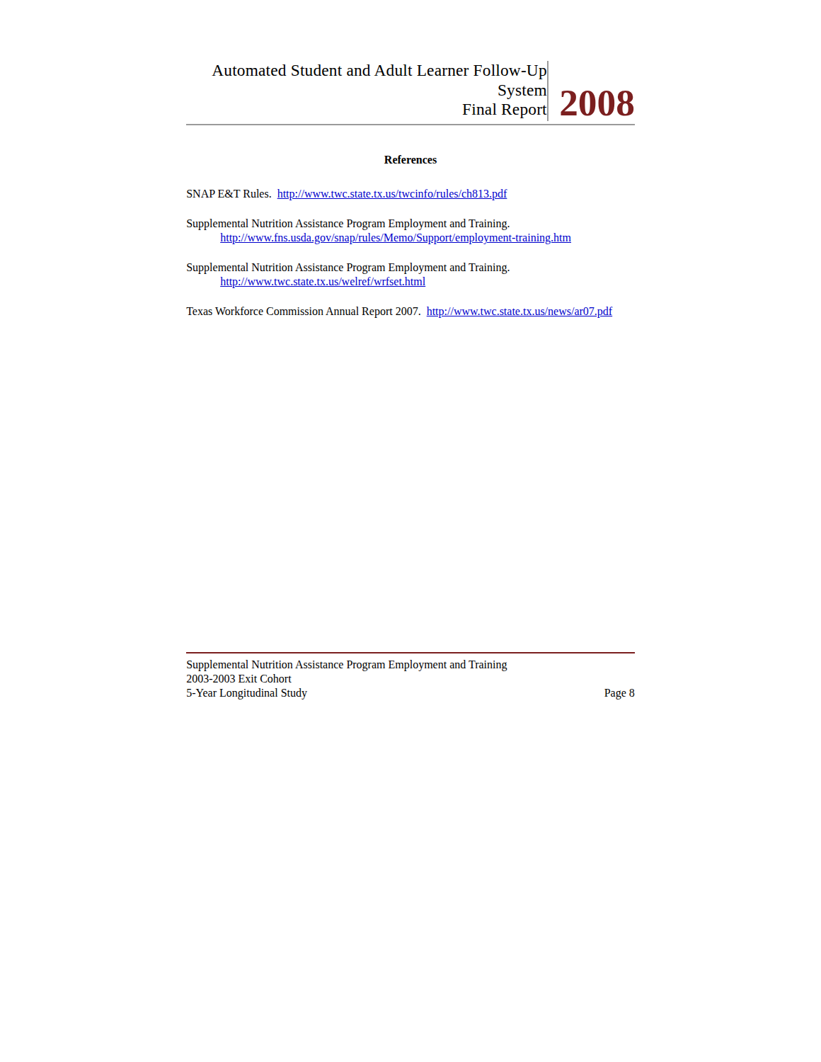Automated Student and Adult Learner Follow-Up System
Final Report
2008
References
SNAP E&T Rules. http://www.twc.state.tx.us/twcinfo/rules/ch813.pdf
Supplemental Nutrition Assistance Program Employment and Training. http://www.fns.usda.gov/snap/rules/Memo/Support/employment-training.htm
Supplemental Nutrition Assistance Program Employment and Training. http://www.twc.state.tx.us/welref/wrfset.html
Texas Workforce Commission Annual Report 2007. http://www.twc.state.tx.us/news/ar07.pdf
Supplemental Nutrition Assistance Program Employment and Training
2003-2003 Exit Cohort
5-Year Longitudinal Study
Page 8